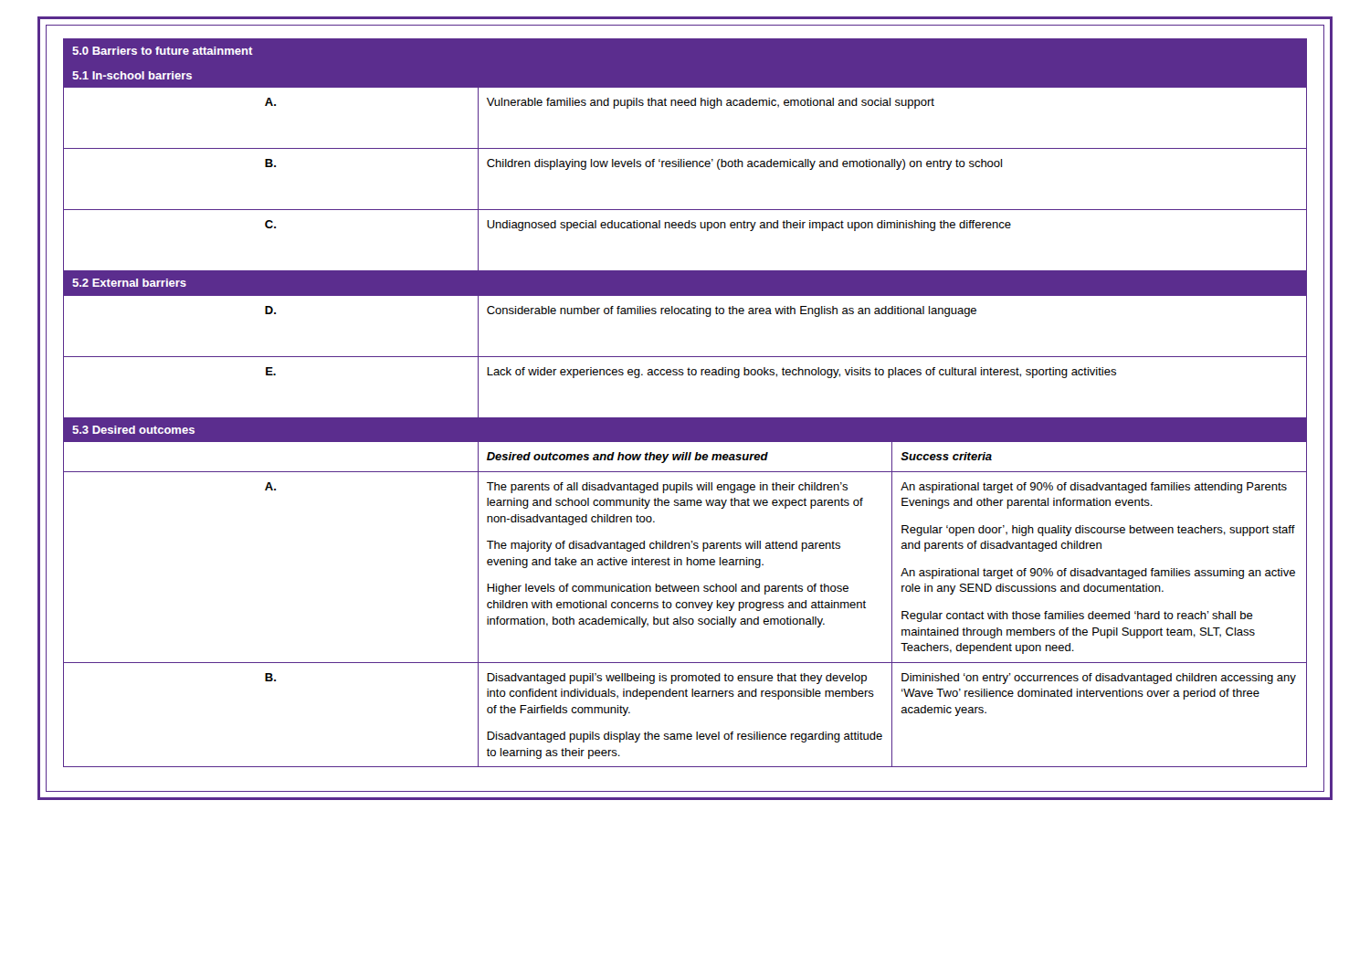| 5.0 Barriers to future attainment |
| 5.1 In-school barriers |
| A. | Vulnerable families and pupils that need high academic, emotional and social support |
| B. | Children displaying low levels of ‘resilience’ (both academically and emotionally) on entry to school |
| C. | Undiagnosed special educational needs upon entry and their impact upon diminishing the difference |
| 5.2 External barriers |
| D. | Considerable number of families relocating to the area with English as an additional language |
| E. | Lack of wider experiences eg. access to reading books, technology, visits to places of cultural interest, sporting activities |
| 5.3 Desired outcomes |
| | Desired outcomes and how they will be measured | Success criteria |
| A. | The parents of all disadvantaged pupils will engage in their children’s learning and school community the same way that we expect parents of non-disadvantaged children too. The majority of disadvantaged children’s parents will attend parents evening and take an active interest in home learning. Higher levels of communication between school and parents of those children with emotional concerns to convey key progress and attainment information, both academically, but also socially and emotionally. | An aspirational target of 90% of disadvantaged families attending Parents Evenings and other parental information events. Regular ‘open door’, high quality discourse between teachers, support staff and parents of disadvantaged children An aspirational target of 90% of disadvantaged families assuming an active role in any SEND discussions and documentation. Regular contact with those families deemed ‘hard to reach’ shall be maintained through members of the Pupil Support team, SLT, Class Teachers, dependent upon need. |
| B. | Disadvantaged pupil’s wellbeing is promoted to ensure that they develop into confident individuals, independent learners and responsible members of the Fairfields community. Disadvantaged pupils display the same level of resilience regarding attitude to learning as their peers. | Diminished ‘on entry’ occurrences of disadvantaged children accessing any ‘Wave Two’ resilience dominated interventions over a period of three academic years. |